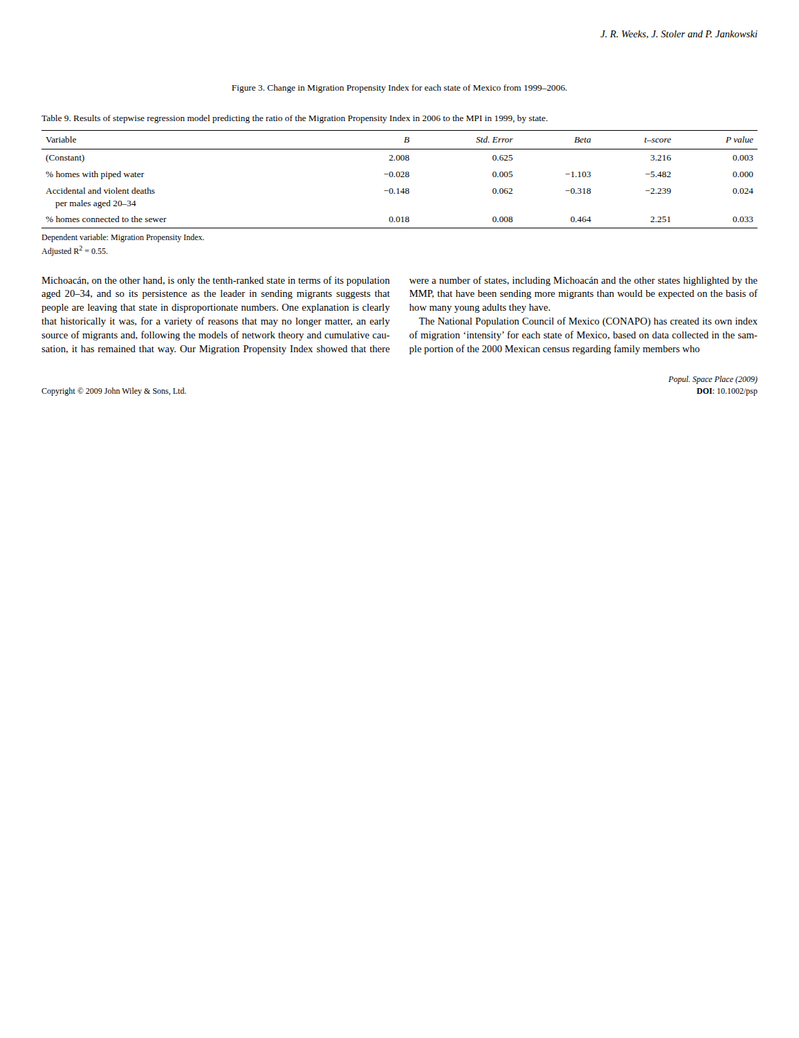J. R. Weeks, J. Stoler and P. Jankowski
Figure 3. Change in Migration Propensity Index for each state of Mexico from 1999–2006.
Table 9. Results of stepwise regression model predicting the ratio of the Migration Propensity Index in 2006 to the MPI in 1999, by state.
| Variable | B | Std. Error | Beta | t–score | P value |
| --- | --- | --- | --- | --- | --- |
| (Constant) | 2.008 | 0.625 | | 3.216 | 0.003 |
| % homes with piped water | −0.028 | 0.005 | −1.103 | −5.482 | 0.000 |
| Accidental and violent deaths per males aged 20–34 | −0.148 | 0.062 | −0.318 | −2.239 | 0.024 |
| % homes connected to the sewer | 0.018 | 0.008 | 0.464 | 2.251 | 0.033 |
Dependent variable: Migration Propensity Index.
Adjusted R2 = 0.55.
Michoacán, on the other hand, is only the tenth-ranked state in terms of its population aged 20–34, and so its persistence as the leader in sending migrants suggests that people are leaving that state in disproportionate numbers. One explanation is clearly that historically it was, for a variety of reasons that may no longer matter, an early source of migrants and, following the models of network theory and cumulative causation, it has remained that way. Our Migration Propensity Index showed that there were a number of states, including Michoacán and the other states highlighted by the MMP, that have been sending more migrants than would be expected on the basis of how many young adults they have.
The National Population Council of Mexico (CONAPO) has created its own index of migration ‘intensity’ for each state of Mexico, based on data collected in the sample portion of the 2000 Mexican census regarding family members who
Copyright © 2009 John Wiley & Sons, Ltd.
Popul. Space Place (2009)
DOI: 10.1002/psp